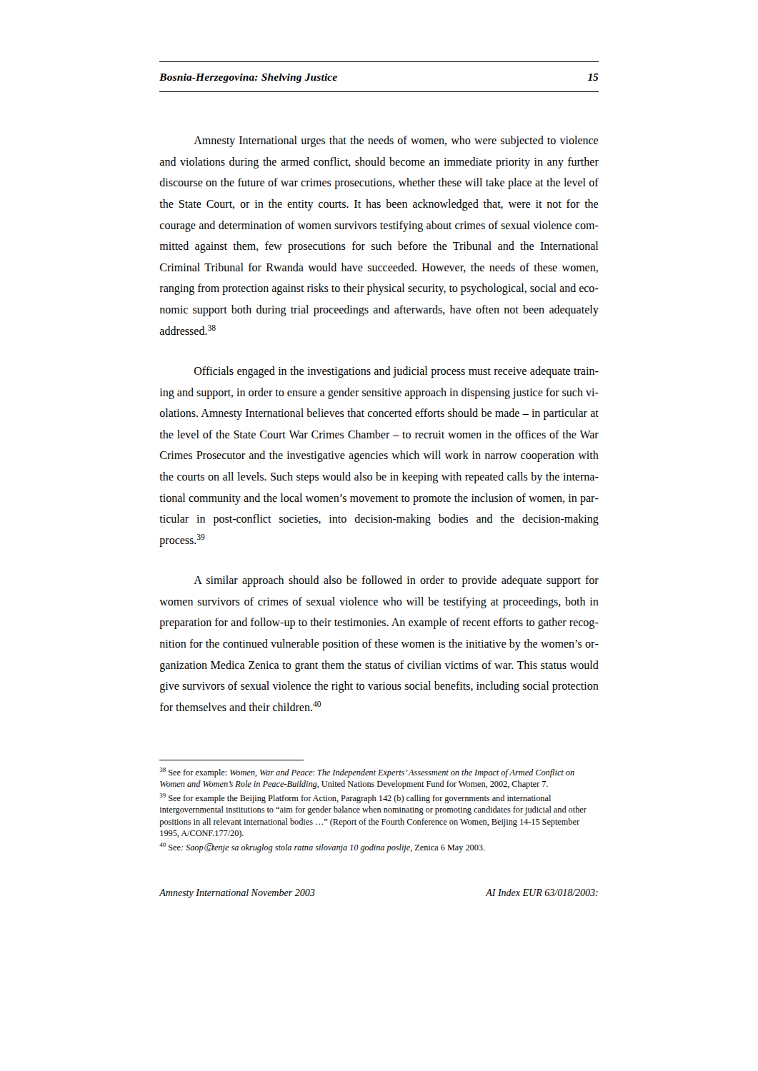Bosnia-Herzegovina: Shelving Justice 15
Amnesty International urges that the needs of women, who were subjected to violence and violations during the armed conflict, should become an immediate priority in any further discourse on the future of war crimes prosecutions, whether these will take place at the level of the State Court, or in the entity courts. It has been acknowledged that, were it not for the courage and determination of women survivors testifying about crimes of sexual violence committed against them, few prosecutions for such before the Tribunal and the International Criminal Tribunal for Rwanda would have succeeded. However, the needs of these women, ranging from protection against risks to their physical security, to psychological, social and economic support both during trial proceedings and afterwards, have often not been adequately addressed.38
Officials engaged in the investigations and judicial process must receive adequate training and support, in order to ensure a gender sensitive approach in dispensing justice for such violations. Amnesty International believes that concerted efforts should be made – in particular at the level of the State Court War Crimes Chamber – to recruit women in the offices of the War Crimes Prosecutor and the investigative agencies which will work in narrow cooperation with the courts on all levels. Such steps would also be in keeping with repeated calls by the international community and the local women’s movement to promote the inclusion of women, in particular in post-conflict societies, into decision-making bodies and the decision-making process.39
A similar approach should also be followed in order to provide adequate support for women survivors of crimes of sexual violence who will be testifying at proceedings, both in preparation for and follow-up to their testimonies. An example of recent efforts to gather recognition for the continued vulnerable position of these women is the initiative by the women’s organization Medica Zenica to grant them the status of civilian victims of war. This status would give survivors of sexual violence the right to various social benefits, including social protection for themselves and their children.40
38 See for example: Women, War and Peace: The Independent Experts’ Assessment on the Impact of Armed Conflict on Women and Women’s Role in Peace-Building, United Nations Development Fund for Women, 2002, Chapter 7.
39 See for example the Beijing Platform for Action, Paragraph 142 (b) calling for governments and international intergovernmental institutions to “aim for gender balance when nominating or promoting candidates for judicial and other positions in all relevant international bodies …” (Report of the Fourth Conference on Women, Beijing 14-15 September 1995, A/CONF.177/20).
40 See: SaopⒸtenje sa okruglog stola ratna silovanja 10 godina poslije, Zenica 6 May 2003.
Amnesty International November 2003 AI Index EUR 63/018/2003: